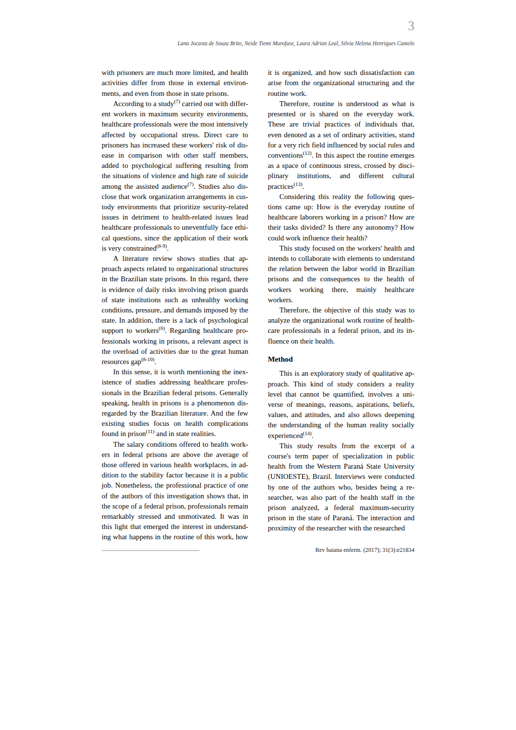3
Lana Jocasta de Souza Brito, Neide Tiemi Murofuse, Laura Adrian Leal, Silvia Helena Henriques Camelo
with prisoners are much more limited, and health activities differ from those in external environments, and even from those in state prisons.
According to a study(7) carried out with different workers in maximum security environments, healthcare professionals were the most intensively affected by occupational stress. Direct care to prisoners has increased these workers' risk of disease in comparison with other staff members, added to psychological suffering resulting from the situations of violence and high rate of suicide among the assisted audience(7). Studies also disclose that work organization arrangements in custody environments that prioritize security-related issues in detriment to health-related issues lead healthcare professionals to uneventfully face ethical questions, since the application of their work is very constrained(8-9).
A literature review shows studies that approach aspects related to organizational structures in the Brazilian state prisons. In this regard, there is evidence of daily risks involving prison guards of state institutions such as unhealthy working conditions, pressure, and demands imposed by the state. In addition, there is a lack of psychological support to workers(6). Regarding healthcare professionals working in prisons, a relevant aspect is the overload of activities due to the great human resources gap(8-10).
In this sense, it is worth mentioning the inexistence of studies addressing healthcare professionals in the Brazilian federal prisons. Generally speaking, health in prisons is a phenomenon disregarded by the Brazilian literature. And the few existing studies focus on health complications found in prison(11) and in state realities.
The salary conditions offered to health workers in federal prisons are above the average of those offered in various health workplaces, in addition to the stability factor because it is a public job. Nonetheless, the professional practice of one of the authors of this investigation shows that, in the scope of a federal prison, professionals remain remarkably stressed and unmotivated. It was in this light that emerged the interest in understanding what happens in the routine of this work, how it is organized, and how such dissatisfaction can arise from the organizational structuring and the routine work.
Therefore, routine is understood as what is presented or is shared on the everyday work. These are trivial practices of individuals that, even denoted as a set of ordinary activities, stand for a very rich field influenced by social rules and conventions(12). In this aspect the routine emerges as a space of continuous stress, crossed by disciplinary institutions, and different cultural practices(13).
Considering this reality the following questions came up: How is the everyday routine of healthcare laborers working in a prison? How are their tasks divided? Is there any autonomy? How could work influence their health?
This study focused on the workers' health and intends to collaborate with elements to understand the relation between the labor world in Brazilian prisons and the consequences to the health of workers working there, mainly healthcare workers.
Therefore, the objective of this study was to analyze the organizational work routine of healthcare professionals in a federal prison, and its influence on their health.
Method
This is an exploratory study of qualitative approach. This kind of study considers a reality level that cannot be quantified, involves a universe of meanings, reasons, aspirations, beliefs, values, and attitudes, and also allows deepening the understanding of the human reality socially experienced(14).
This study results from the excerpt of a course's term paper of specialization in public health from the Western Paraná State University (UNIOESTE), Brazil. Interviews were conducted by one of the authors who, besides being a researcher, was also part of the health staff in the prison analyzed, a federal maximum-security prison in the state of Paraná. The interaction and proximity of the researcher with the researched
Rev baiana enferm. (2017); 31(3):e21834